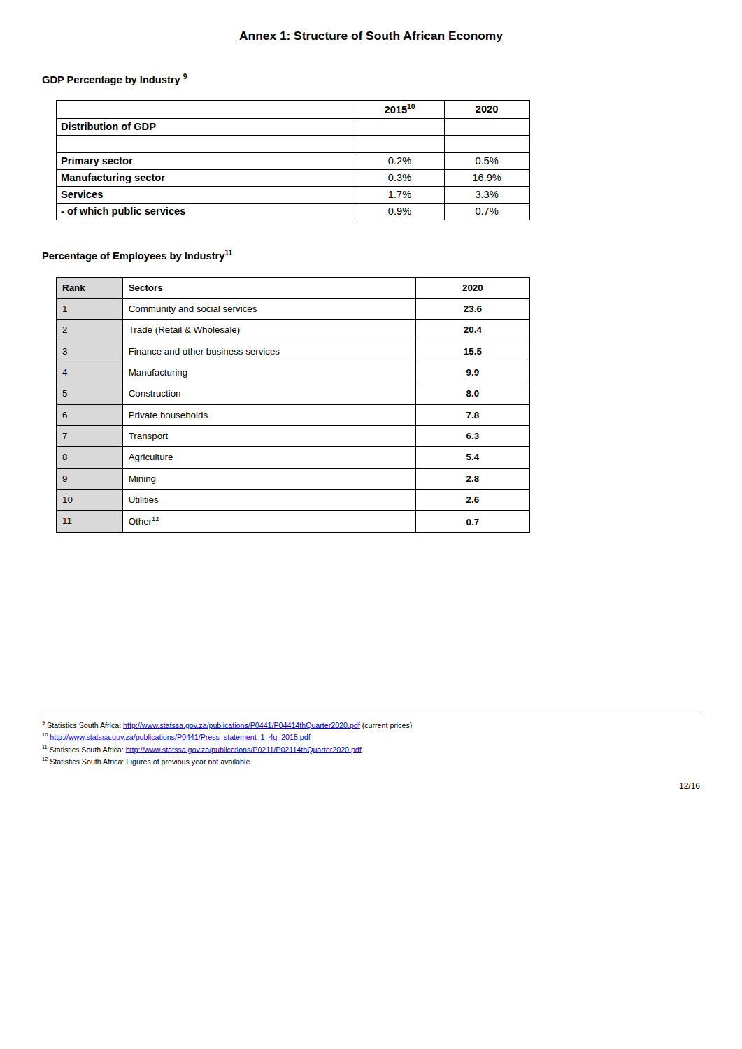Annex 1: Structure of South African Economy
GDP Percentage by Industry 9
| | 2015 10 | 2020 |
| Distribution of GDP | | |
| Primary sector | 0.2% | 0.5% |
| Manufacturing sector | 0.3% | 16.9% |
| Services | 1.7% | 3.3% |
| - of which public services | 0.9% | 0.7% |
Percentage of Employees by Industry11
| Rank | Sectors | 2020 |
| --- | --- | --- |
| 1 | Community and social services | 23.6 |
| 2 | Trade (Retail & Wholesale) | 20.4 |
| 3 | Finance and other business services | 15.5 |
| 4 | Manufacturing | 9.9 |
| 5 | Construction | 8.0 |
| 6 | Private households | 7.8 |
| 7 | Transport | 6.3 |
| 8 | Agriculture | 5.4 |
| 9 | Mining | 2.8 |
| 10 | Utilities | 2.6 |
| 11 | Other 12 | 0.7 |
9 Statistics South Africa: http://www.statssa.gov.za/publications/P0441/P04414thQuarter2020.pdf (current prices)
10 http://www.statssa.gov.za/publications/P0441/Press_statement_1_4q_2015.pdf
11 Statistics South Africa: http://www.statssa.gov.za/publications/P0211/P02114thQuarter2020.pdf
12 Statistics South Africa: Figures of previous year not available.
12/16